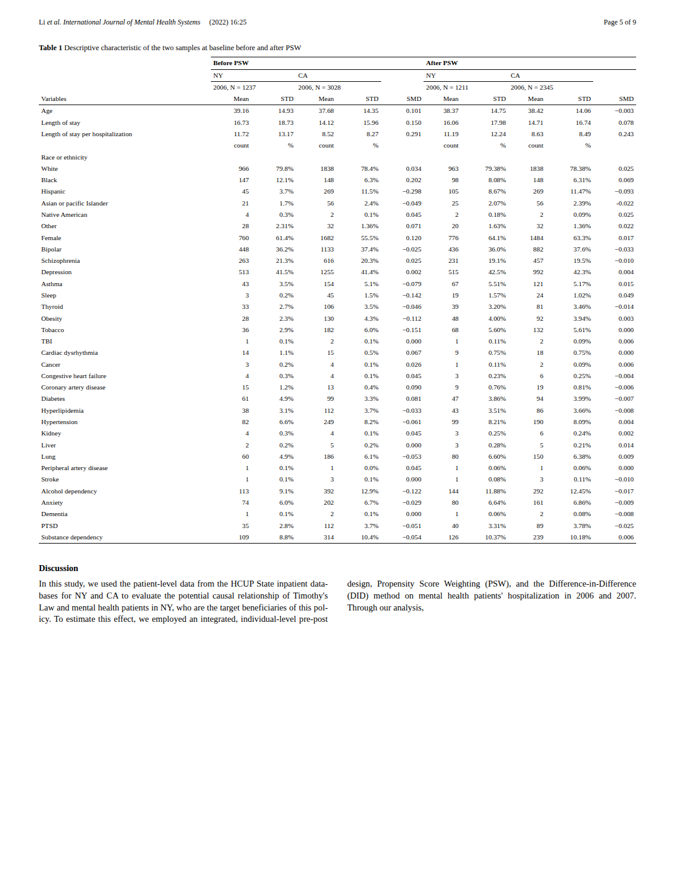Li et al. International Journal of Mental Health Systems (2022) 16:25
Page 5 of 9
Table 1 Descriptive characteristic of the two samples at baseline before and after PSW
| | Before PSW | After PSW |
| --- | --- | --- |
| | NY | CA | | NY | CA | |
| | 2006, N = 1237 | 2006, N = 3028 | | 2006, N = 1211 | 2006, N = 2345 | |
| Variables | Mean | STD | Mean | STD | SMD | Mean | STD | Mean | STD | SMD |
| Age | 39.16 | 14.93 | 37.68 | 14.35 | 0.101 | 38.37 | 14.75 | 38.42 | 14.06 | −0.003 |
| Length of stay | 16.73 | 18.73 | 14.12 | 15.96 | 0.150 | 16.06 | 17.98 | 14.71 | 16.74 | 0.078 |
| Length of stay per hospitalization | 11.72 | 13.17 | 8.52 | 8.27 | 0.291 | 11.19 | 12.24 | 8.63 | 8.49 | 0.243 |
| | count | % | count | % | | count | % | count | % | |
| Race or ethnicity |
| White | 966 | 79.8% | 1838 | 78.4% | 0.034 | 963 | 79.38% | 1838 | 78.38% | 0.025 |
| Black | 147 | 12.1% | 148 | 6.3% | 0.202 | 98 | 8.08% | 148 | 6.31% | 0.069 |
| Hispanic | 45 | 3.7% | 269 | 11.5% | −0.298 | 105 | 8.67% | 269 | 11.47% | −0.093 |
| Asian or pacific Islander | 21 | 1.7% | 56 | 2.4% | −0.049 | 25 | 2.07% | 56 | 2.39% | -0.022 |
| Native American | 4 | 0.3% | 2 | 0.1% | 0.045 | 2 | 0.18% | 2 | 0.09% | 0.025 |
| Other | 28 | 2.31% | 32 | 1.36% | 0.071 | 20 | 1.63% | 32 | 1.36% | 0.022 |
| Female | 760 | 61.4% | 1682 | 55.5% | 0.120 | 776 | 64.1% | 1484 | 63.3% | 0.017 |
| Bipolar | 448 | 36.2% | 1133 | 37.4% | −0.025 | 436 | 36.0% | 882 | 37.6% | −0.033 |
| Schizophrenia | 263 | 21.3% | 616 | 20.3% | 0.025 | 231 | 19.1% | 457 | 19.5% | −0.010 |
| Depression | 513 | 41.5% | 1255 | 41.4% | 0.002 | 515 | 42.5% | 992 | 42.3% | 0.004 |
| Asthma | 43 | 3.5% | 154 | 5.1% | −0.079 | 67 | 5.51% | 121 | 5.17% | 0.015 |
| Sleep | 3 | 0.2% | 45 | 1.5% | −0.142 | 19 | 1.57% | 24 | 1.02% | 0.049 |
| Thyroid | 33 | 2.7% | 106 | 3.5% | −0.046 | 39 | 3.20% | 81 | 3.46% | −0.014 |
| Obesity | 28 | 2.3% | 130 | 4.3% | −0.112 | 48 | 4.00% | 92 | 3.94% | 0.003 |
| Tobacco | 36 | 2.9% | 182 | 6.0% | −0.151 | 68 | 5.60% | 132 | 5.61% | 0.000 |
| TBI | 1 | 0.1% | 2 | 0.1% | 0.000 | 1 | 0.11% | 2 | 0.09% | 0.006 |
| Cardiac dysrhythmia | 14 | 1.1% | 15 | 0.5% | 0.067 | 9 | 0.75% | 18 | 0.75% | 0.000 |
| Cancer | 3 | 0.2% | 4 | 0.1% | 0.026 | 1 | 0.11% | 2 | 0.09% | 0.006 |
| Congestive heart failure | 4 | 0.3% | 4 | 0.1% | 0.045 | 3 | 0.23% | 6 | 0.25% | −0.004 |
| Coronary artery disease | 15 | 1.2% | 13 | 0.4% | 0.090 | 9 | 0.76% | 19 | 0.81% | −0.006 |
| Diabetes | 61 | 4.9% | 99 | 3.3% | 0.081 | 47 | 3.86% | 94 | 3.99% | −0.007 |
| Hyperlipidemia | 38 | 3.1% | 112 | 3.7% | −0.033 | 43 | 3.51% | 86 | 3.66% | −0.008 |
| Hypertension | 82 | 6.6% | 249 | 8.2% | −0.061 | 99 | 8.21% | 190 | 8.09% | 0.004 |
| Kidney | 4 | 0.3% | 4 | 0.1% | 0.045 | 3 | 0.25% | 6 | 0.24% | 0.002 |
| Liver | 2 | 0.2% | 5 | 0.2% | 0.000 | 3 | 0.28% | 5 | 0.21% | 0.014 |
| Lung | 60 | 4.9% | 186 | 6.1% | −0.053 | 80 | 6.60% | 150 | 6.38% | 0.009 |
| Peripheral artery disease | 1 | 0.1% | 1 | 0.0% | 0.045 | 1 | 0.06% | 1 | 0.06% | 0.000 |
| Stroke | 1 | 0.1% | 3 | 0.1% | 0.000 | 1 | 0.08% | 3 | 0.11% | −0.010 |
| Alcohol dependency | 113 | 9.1% | 392 | 12.9% | −0.122 | 144 | 11.88% | 292 | 12.45% | −0.017 |
| Anxiety | 74 | 6.0% | 202 | 6.7% | −0.029 | 80 | 6.64% | 161 | 6.86% | −0.009 |
| Dementia | 1 | 0.1% | 2 | 0.1% | 0.000 | 1 | 0.06% | 2 | 0.08% | −0.008 |
| PTSD | 35 | 2.8% | 112 | 3.7% | −0.051 | 40 | 3.31% | 89 | 3.78% | −0.025 |
| Substance dependency | 109 | 8.8% | 314 | 10.4% | −0.054 | 126 | 10.37% | 239 | 10.18% | 0.006 |
Discussion
In this study, we used the patient-level data from the HCUP State inpatient databases for NY and CA to evaluate the potential causal relationship of Timothy's Law and mental health patients in NY, who are the target beneficiaries of this policy. To estimate this effect, we employed an integrated, individual-level pre-post design, Propensity Score Weighting (PSW), and the Difference-in-Difference (DID) method on mental health patients' hospitalization in 2006 and 2007. Through our analysis,